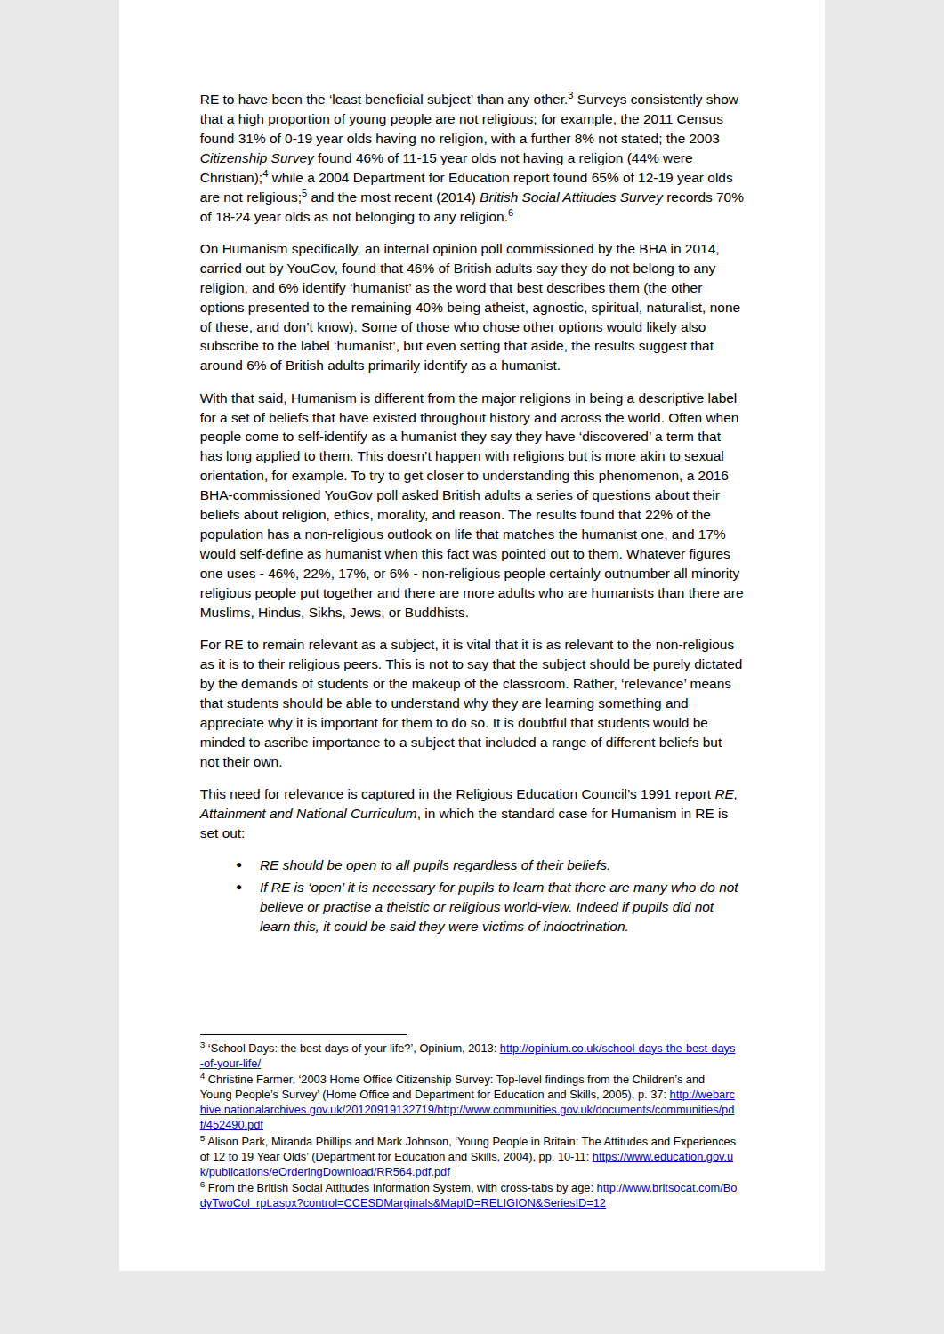RE to have been the ‘least beneficial subject’ than any other.3 Surveys consistently show that a high proportion of young people are not religious; for example, the 2011 Census found 31% of 0-19 year olds having no religion, with a further 8% not stated; the 2003 Citizenship Survey found 46% of 11-15 year olds not having a religion (44% were Christian);4 while a 2004 Department for Education report found 65% of 12-19 year olds are not religious;5 and the most recent (2014) British Social Attitudes Survey records 70% of 18-24 year olds as not belonging to any religion.6
On Humanism specifically, an internal opinion poll commissioned by the BHA in 2014, carried out by YouGov, found that 46% of British adults say they do not belong to any religion, and 6% identify ‘humanist’ as the word that best describes them (the other options presented to the remaining 40% being atheist, agnostic, spiritual, naturalist, none of these, and don’t know). Some of those who chose other options would likely also subscribe to the label ‘humanist’, but even setting that aside, the results suggest that around 6% of British adults primarily identify as a humanist.
With that said, Humanism is different from the major religions in being a descriptive label for a set of beliefs that have existed throughout history and across the world. Often when people come to self-identify as a humanist they say they have ‘discovered’ a term that has long applied to them. This doesn’t happen with religions but is more akin to sexual orientation, for example. To try to get closer to understanding this phenomenon, a 2016 BHA-commissioned YouGov poll asked British adults a series of questions about their beliefs about religion, ethics, morality, and reason. The results found that 22% of the population has a non-religious outlook on life that matches the humanist one, and 17% would self-define as humanist when this fact was pointed out to them. Whatever figures one uses - 46%, 22%, 17%, or 6% - non-religious people certainly outnumber all minority religious people put together and there are more adults who are humanists than there are Muslims, Hindus, Sikhs, Jews, or Buddhists.
For RE to remain relevant as a subject, it is vital that it is as relevant to the non-religious as it is to their religious peers. This is not to say that the subject should be purely dictated by the demands of students or the makeup of the classroom. Rather, ‘relevance’ means that students should be able to understand why they are learning something and appreciate why it is important for them to do so. It is doubtful that students would be minded to ascribe importance to a subject that included a range of different beliefs but not their own.
This need for relevance is captured in the Religious Education Council’s 1991 report RE, Attainment and National Curriculum, in which the standard case for Humanism in RE is set out:
RE should be open to all pupils regardless of their beliefs.
If RE is ‘open’ it is necessary for pupils to learn that there are many who do not believe or practise a theistic or religious world-view. Indeed if pupils did not learn this, it could be said they were victims of indoctrination.
3 ‘School Days: the best days of your life?’, Opinium, 2013: http://opinium.co.uk/school-days-the-best-days-of-your-life/
4 Christine Farmer, ‘2003 Home Office Citizenship Survey: Top-level findings from the Children’s and Young People’s Survey’ (Home Office and Department for Education and Skills, 2005), p. 37: http://webarchive.nationalarchives.gov.uk/20120919132719/http://www.communities.gov.uk/documents/communities/pdf/452490.pdf
5 Alison Park, Miranda Phillips and Mark Johnson, ‘Young People in Britain: The Attitudes and Experiences of 12 to 19 Year Olds’ (Department for Education and Skills, 2004), pp. 10-11: https://www.education.gov.uk/publications/eOrderingDownload/RR564.pdf.pdf
6 From the British Social Attitudes Information System, with cross-tabs by age: http://www.britsocat.com/BodyTwoCol_rpt.aspx?control=CCESDMarginals&MapID=RELIGION&SeriesID=12